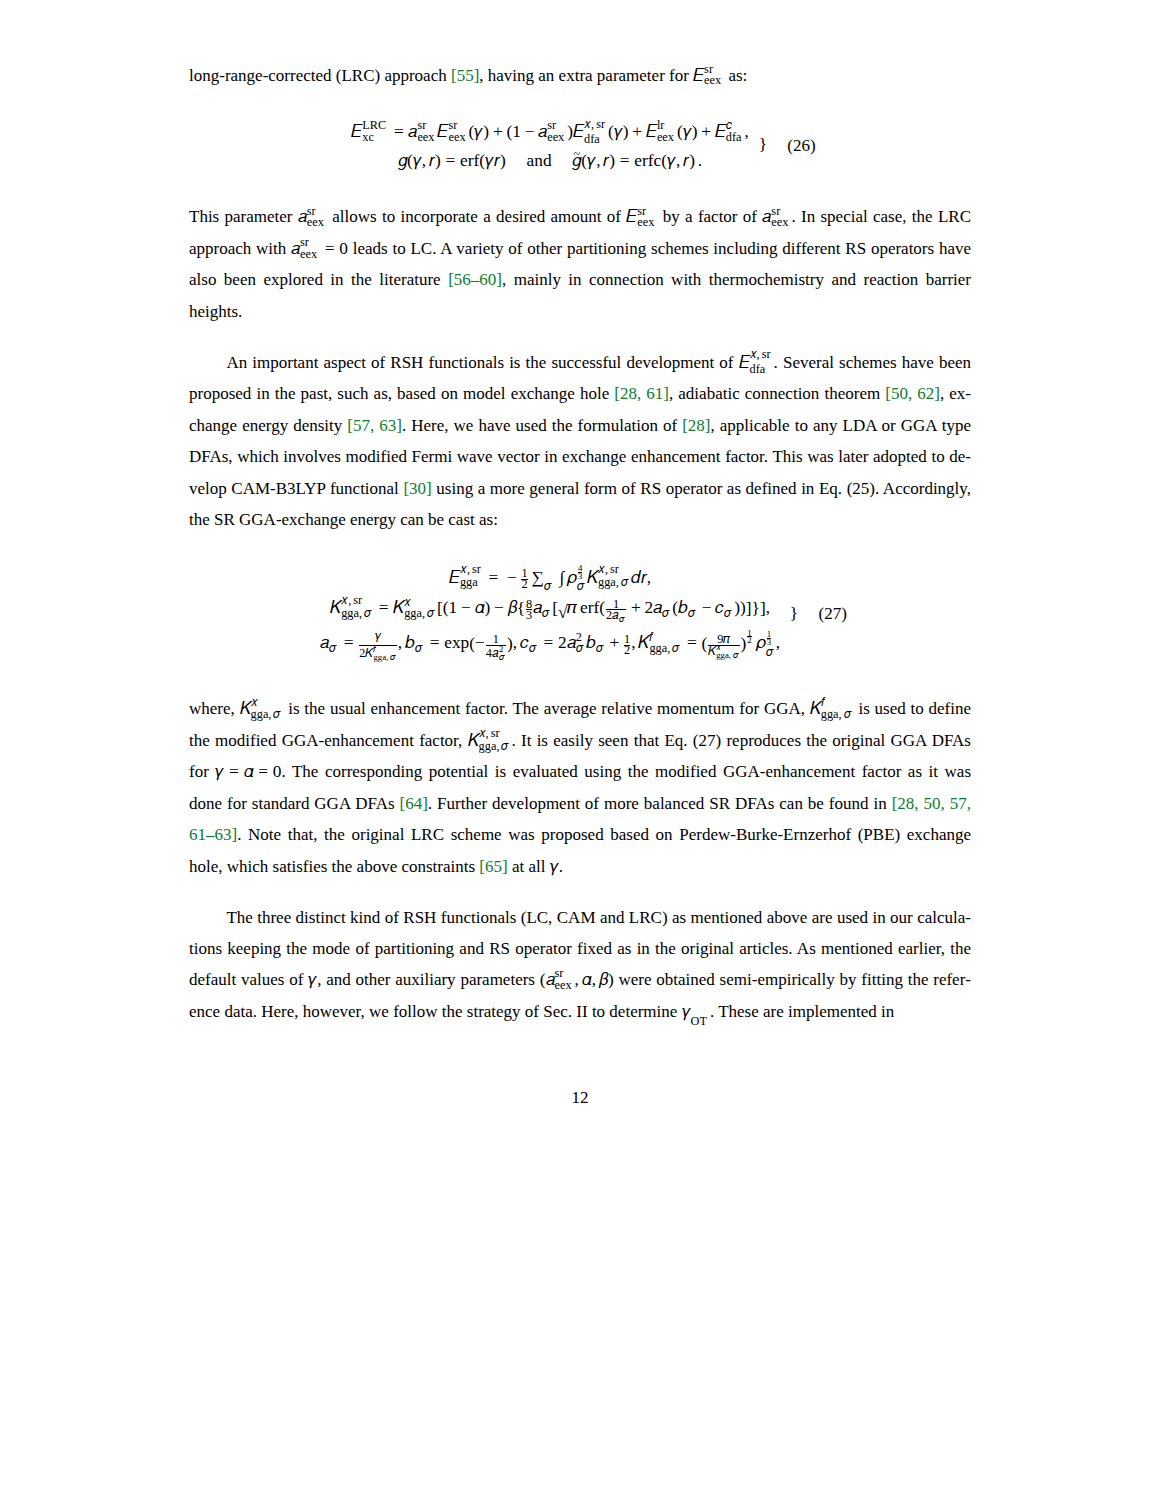long-range-corrected (LRC) approach [55], having an extra parameter for Eeexsr as:
ExcLRC = aeexsr Eeexsr (γ) + (1− aeexsr ) Edfax,sr (γ) + Eeexlr (γ) + Edfac , g(γ,r) = erf(γr) and g~ (γ,r) = erfc(γ,r) . }
(26)
This parameter aeexsr allows to incorporate a desired amount of Eeexsr by a factor of aeexsr. In special case, the LRC approach with aeexsr=0 leads to LC. A variety of other partitioning schemes including different RS operators have also been explored in the literature [56–60], mainly in connection with thermochemistry and reaction barrier heights.
An important aspect of RSH functionals is the successful development of Edfax,sr. Several schemes have been proposed in the past, such as, based on model exchange hole [28, 61], adiabatic connection theorem [50, 62], exchange energy density [57, 63]. Here, we have used the formulation of [28], applicable to any LDA or GGA type DFAs, which involves modified Fermi wave vector in exchange enhancement factor. This was later adopted to develop CAM-B3LYP functional [30] using a more general form of RS operator as defined in Eq. (25). Accordingly, the SR GGA-exchange energy can be cast as:
Eggax,sr = − 12 ∑σ ∫ ρσ43 Kgga,σx,sr dr , Kgga,σx,sr = Kgga,σx [ (1−α) − β { 83 aσ [ π erf ( 12aσ + 2aσ (bσ−cσ) ) ] } ] , aσ = γ 2Kgga,σf , bσ = exp ( − 14aσ2 ) , cσ = 2aσ2bσ + 12 , Kgga,σf = ( 9π Kgga,σx ) 12 ρσ13 , }
(27)
where, Kgga,σx is the usual enhancement factor. The average relative momentum for GGA, Kgga,σf is used to define the modified GGA-enhancement factor, Kgga,σx,sr. It is easily seen that Eq. (27) reproduces the original GGA DFAs for γ=α=0. The corresponding potential is evaluated using the modified GGA-enhancement factor as it was done for standard GGA DFAs [64]. Further development of more balanced SR DFAs can be found in [28, 50, 57, 61–63]. Note that, the original LRC scheme was proposed based on Perdew-Burke-Ernzerhof (PBE) exchange hole, which satisfies the above constraints [65] at all γ.
The three distinct kind of RSH functionals (LC, CAM and LRC) as mentioned above are used in our calculations keeping the mode of partitioning and RS operator fixed as in the original articles. As mentioned earlier, the default values of γ, and other auxiliary parameters (aeexsr,α,β) were obtained semi-empirically by fitting the reference data. Here, however, we follow the strategy of Sec. II to determine γOT. These are implemented in
12